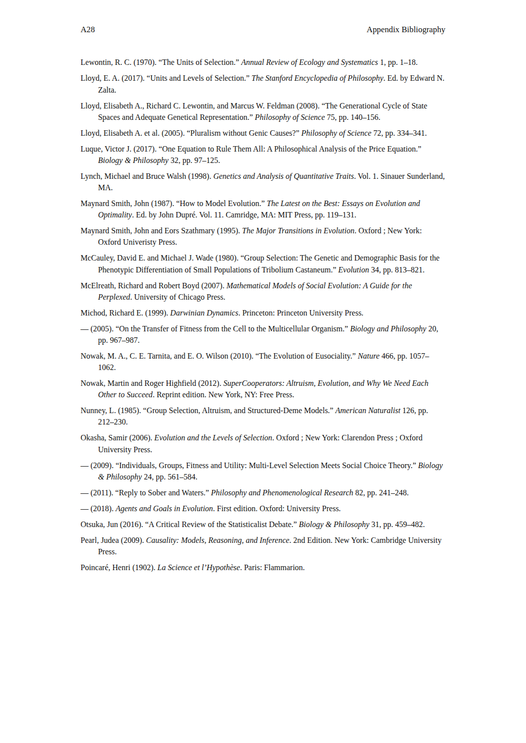A28 Appendix Bibliography
Lewontin, R. C. (1970). “The Units of Selection.” Annual Review of Ecology and Systematics 1, pp. 1–18.
Lloyd, E. A. (2017). “Units and Levels of Selection.” The Stanford Encyclopedia of Philosophy. Ed. by Edward N. Zalta.
Lloyd, Elisabeth A., Richard C. Lewontin, and Marcus W. Feldman (2008). “The Generational Cycle of State Spaces and Adequate Genetical Representation.” Philosophy of Science 75, pp. 140–156.
Lloyd, Elisabeth A. et al. (2005). “Pluralism without Genic Causes?” Philosophy of Science 72, pp. 334–341.
Luque, Victor J. (2017). “One Equation to Rule Them All: A Philosophical Analysis of the Price Equation.” Biology & Philosophy 32, pp. 97–125.
Lynch, Michael and Bruce Walsh (1998). Genetics and Analysis of Quantitative Traits. Vol. 1. Sinauer Sunderland, MA.
Maynard Smith, John (1987). “How to Model Evolution.” The Latest on the Best: Essays on Evolution and Optimality. Ed. by John Dupré. Vol. 11. Camridge, MA: MIT Press, pp. 119–131.
Maynard Smith, John and Eors Szathmary (1995). The Major Transitions in Evolution. Oxford ; New York: Oxford Univeristy Press.
McCauley, David E. and Michael J. Wade (1980). “Group Selection: The Genetic and Demographic Basis for the Phenotypic Differentiation of Small Populations of Tribolium Castaneum.” Evolution 34, pp. 813–821.
McElreath, Richard and Robert Boyd (2007). Mathematical Models of Social Evolution: A Guide for the Perplexed. University of Chicago Press.
Michod, Richard E. (1999). Darwinian Dynamics. Princeton: Princeton University Press.
— (2005). “On the Transfer of Fitness from the Cell to the Multicellular Organism.” Biology and Philosophy 20, pp. 967–987.
Nowak, M. A., C. E. Tarnita, and E. O. Wilson (2010). “The Evolution of Eusociality.” Nature 466, pp. 1057–1062.
Nowak, Martin and Roger Highfield (2012). SuperCooperators: Altruism, Evolution, and Why We Need Each Other to Succeed. Reprint edition. New York, NY: Free Press.
Nunney, L. (1985). “Group Selection, Altruism, and Structured-Deme Models.” American Naturalist 126, pp. 212–230.
Okasha, Samir (2006). Evolution and the Levels of Selection. Oxford ; New York: Clarendon Press ; Oxford University Press.
— (2009). “Individuals, Groups, Fitness and Utility: Multi-Level Selection Meets Social Choice Theory.” Biology & Philosophy 24, pp. 561–584.
— (2011). “Reply to Sober and Waters.” Philosophy and Phenomenological Research 82, pp. 241–248.
— (2018). Agents and Goals in Evolution. First edition. Oxford: University Press.
Otsuka, Jun (2016). “A Critical Review of the Statisticalist Debate.” Biology & Philosophy 31, pp. 459–482.
Pearl, Judea (2009). Causality: Models, Reasoning, and Inference. 2nd Edition. New York: Cambridge University Press.
Poincaré, Henri (1902). La Science et l’Hypothèse. Paris: Flammarion.